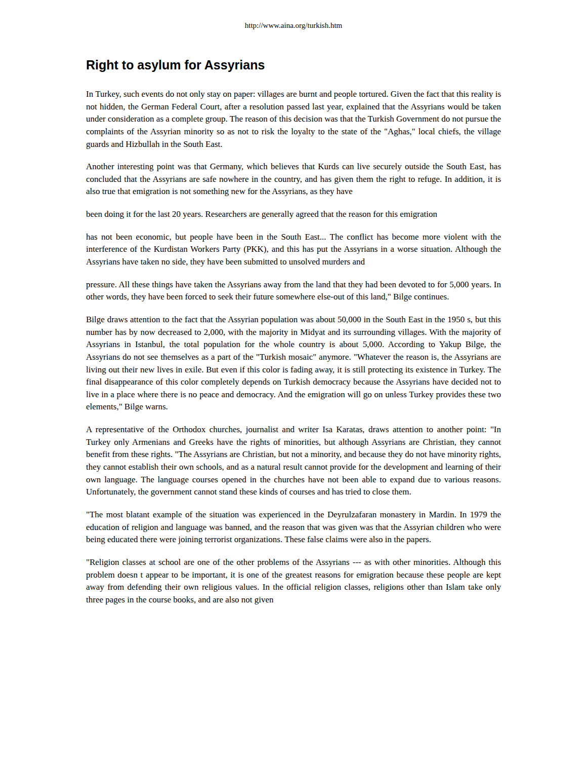http://www.aina.org/turkish.htm
Right to asylum for Assyrians
In Turkey, such events do not only stay on paper: villages are burnt and people tortured. Given the fact that this reality is not hidden, the German Federal Court, after a resolution passed last year, explained that the Assyrians would be taken under consideration as a complete group. The reason of this decision was that the Turkish Government do not pursue the complaints of the Assyrian minority so as not to risk the loyalty to the state of the "Aghas," local chiefs, the village guards and Hizbullah in the South East.
Another interesting point was that Germany, which believes that Kurds can live securely outside the South East, has concluded that the Assyrians are safe nowhere in the country, and has given them the right to refuge. In addition, it is also true that emigration is not something new for the Assyrians, as they have
been doing it for the last 20 years. Researchers are generally agreed that the reason for this emigration
has not been economic, but people have been in the South East... The conflict has become more violent with the interference of the Kurdistan Workers Party (PKK), and this has put the Assyrians in a worse situation. Although the Assyrians have taken no side, they have been submitted to unsolved murders and
pressure. All these things have taken the Assyrians away from the land that they had been devoted to for 5,000 years. In other words, they have been forced to seek their future somewhere else-out of this land," Bilge continues.
Bilge draws attention to the fact that the Assyrian population was about 50,000 in the South East in the 1950 s, but this number has by now decreased to 2,000, with the majority in Midyat and its surrounding villages. With the majority of Assyrians in Istanbul, the total population for the whole country is about 5,000. According to Yakup Bilge, the Assyrians do not see themselves as a part of the "Turkish mosaic" anymore. "Whatever the reason is, the Assyrians are living out their new lives in exile. But even if this color is fading away, it is still protecting its existence in Turkey. The final disappearance of this color completely depends on Turkish democracy because the Assyrians have decided not to live in a place where there is no peace and democracy. And the emigration will go on unless Turkey provides these two elements," Bilge warns.
A representative of the Orthodox churches, journalist and writer Isa Karatas, draws attention to another point: "In Turkey only Armenians and Greeks have the rights of minorities, but although Assyrians are Christian, they cannot benefit from these rights. "The Assyrians are Christian, but not a minority, and because they do not have minority rights, they cannot establish their own schools, and as a natural result cannot provide for the development and learning of their own language. The language courses opened in the churches have not been able to expand due to various reasons. Unfortunately, the government cannot stand these kinds of courses and has tried to close them.
"The most blatant example of the situation was experienced in the Deyrulzafaran monastery in Mardin. In 1979 the education of religion and language was banned, and the reason that was given was that the Assyrian children who were being educated there were joining terrorist organizations. These false claims were also in the papers.
"Religion classes at school are one of the other problems of the Assyrians --- as with other minorities. Although this problem doesn t appear to be important, it is one of the greatest reasons for emigration because these people are kept away from defending their own religious values. In the official religion classes, religions other than Islam take only three pages in the course books, and are also not given